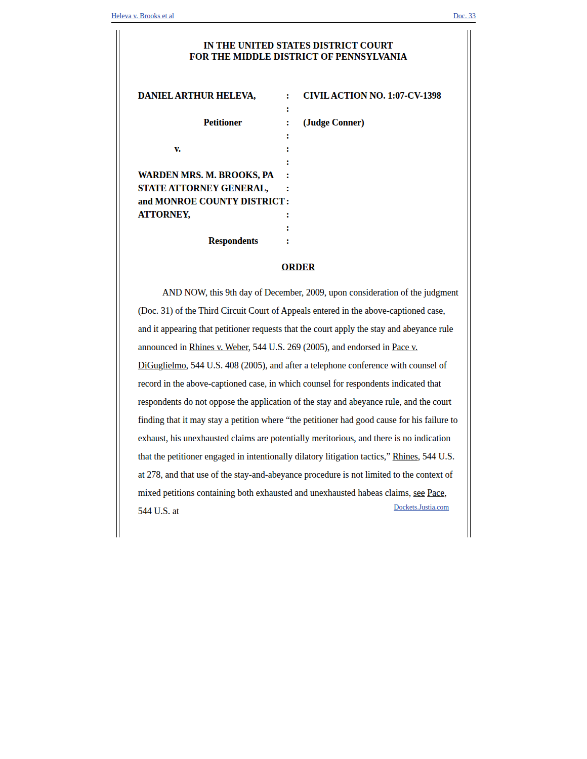Heleva v. Brooks et al
Doc. 33
IN THE UNITED STATES DISTRICT COURT
FOR THE MIDDLE DISTRICT OF PENNSYLVANIA
| DANIEL ARTHUR HELEVA, | : | CIVIL ACTION NO. 1:07-CV-1398 |
| | : | |
| Petitioner | : | (Judge Conner) |
| | : | |
| v. | : | |
| | : | |
| WARDEN MRS. M. BROOKS, PA | : | |
| STATE ATTORNEY GENERAL, | : | |
| and MONROE COUNTY DISTRICT | : | |
| ATTORNEY, | : | |
| | : | |
| Respondents | : | |
ORDER
AND NOW, this 9th day of December, 2009, upon consideration of the judgment (Doc. 31) of the Third Circuit Court of Appeals entered in the above-captioned case, and it appearing that petitioner requests that the court apply the stay and abeyance rule announced in Rhines v. Weber, 544 U.S. 269 (2005), and endorsed in Pace v. DiGuglielmo, 544 U.S. 408 (2005), and after a telephone conference with counsel of record in the above-captioned case, in which counsel for respondents indicated that respondents do not oppose the application of the stay and abeyance rule, and the court finding that it may stay a petition where “the petitioner had good cause for his failure to exhaust, his unexhausted claims are potentially meritorious, and there is no indication that the petitioner engaged in intentionally dilatory litigation tactics,” Rhines, 544 U.S. at 278, and that use of the stay-and-abeyance procedure is not limited to the context of mixed petitions containing both exhausted and unexhausted habeas claims, see Pace, 544 U.S. at
Dockets.Justia.com